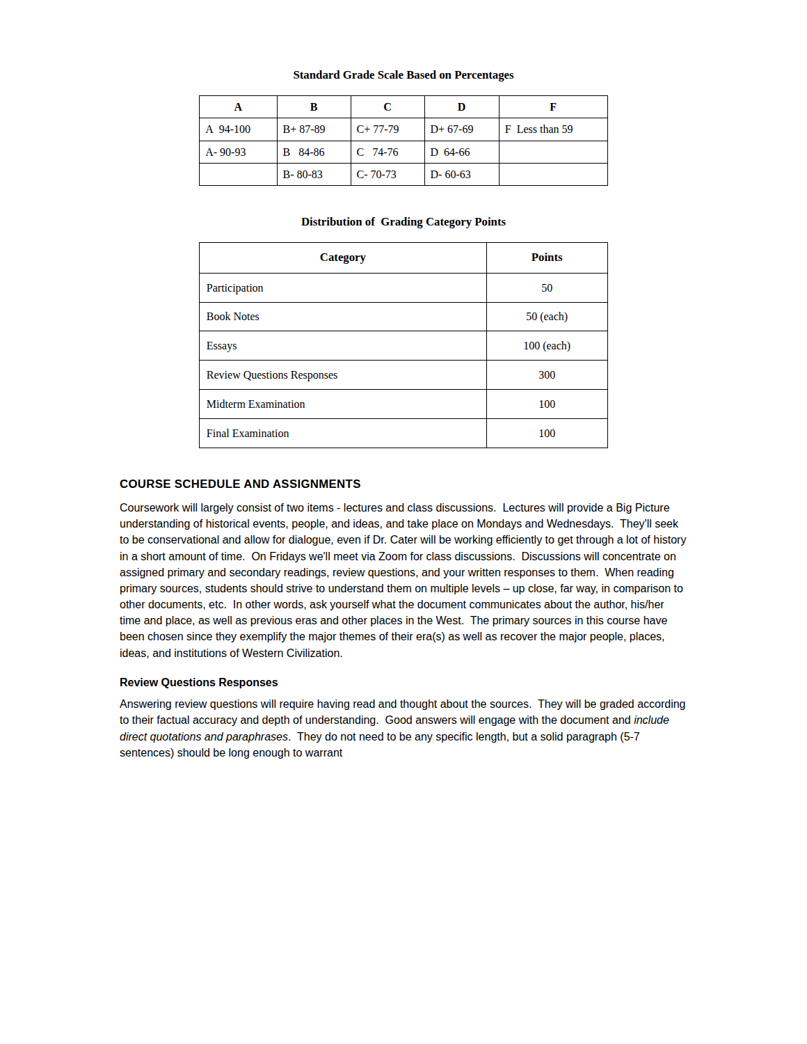Standard Grade Scale Based on Percentages
| A | B | C | D | F |
| --- | --- | --- | --- | --- |
| A 94-100 | B+ 87-89 | C+ 77-79 | D+ 67-69 | F Less than 59 |
| A- 90-93 | B 84-86 | C 74-76 | D 64-66 | |
| | B- 80-83 | C- 70-73 | D- 60-63 | |
Distribution of Grading Category Points
| Category | Points |
| --- | --- |
| Participation | 50 |
| Book Notes | 50 (each) |
| Essays | 100 (each) |
| Review Questions Responses | 300 |
| Midterm Examination | 100 |
| Final Examination | 100 |
COURSE SCHEDULE AND ASSIGNMENTS
Coursework will largely consist of two items - lectures and class discussions. Lectures will provide a Big Picture understanding of historical events, people, and ideas, and take place on Mondays and Wednesdays. They'll seek to be conservational and allow for dialogue, even if Dr. Cater will be working efficiently to get through a lot of history in a short amount of time. On Fridays we'll meet via Zoom for class discussions. Discussions will concentrate on assigned primary and secondary readings, review questions, and your written responses to them. When reading primary sources, students should strive to understand them on multiple levels – up close, far way, in comparison to other documents, etc. In other words, ask yourself what the document communicates about the author, his/her time and place, as well as previous eras and other places in the West. The primary sources in this course have been chosen since they exemplify the major themes of their era(s) as well as recover the major people, places, ideas, and institutions of Western Civilization.
Review Questions Responses
Answering review questions will require having read and thought about the sources. They will be graded according to their factual accuracy and depth of understanding. Good answers will engage with the document and include direct quotations and paraphrases. They do not need to be any specific length, but a solid paragraph (5-7 sentences) should be long enough to warrant